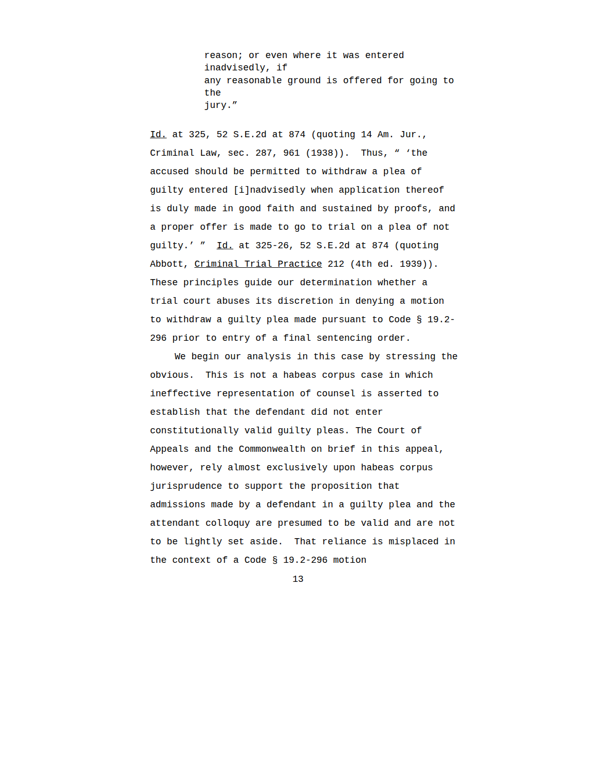reason; or even where it was entered inadvisedly, if any reasonable ground is offered for going to the jury.”
Id. at 325, 52 S.E.2d at 874 (quoting 14 Am. Jur., Criminal Law, sec. 287, 961 (1938)). Thus, “ ‘the accused should be permitted to withdraw a plea of guilty entered [i]nadvisedly when application thereof is duly made in good faith and sustained by proofs, and a proper offer is made to go to trial on a plea of not guilty.’ ” Id. at 325-26, 52 S.E.2d at 874 (quoting Abbott, Criminal Trial Practice 212 (4th ed. 1939)). These principles guide our determination whether a trial court abuses its discretion in denying a motion to withdraw a guilty plea made pursuant to Code § 19.2-296 prior to entry of a final sentencing order.
We begin our analysis in this case by stressing the obvious. This is not a habeas corpus case in which ineffective representation of counsel is asserted to establish that the defendant did not enter constitutionally valid guilty pleas. The Court of Appeals and the Commonwealth on brief in this appeal, however, rely almost exclusively upon habeas corpus jurisprudence to support the proposition that admissions made by a defendant in a guilty plea and the attendant colloquy are presumed to be valid and are not to be lightly set aside. That reliance is misplaced in the context of a Code § 19.2-296 motion
13